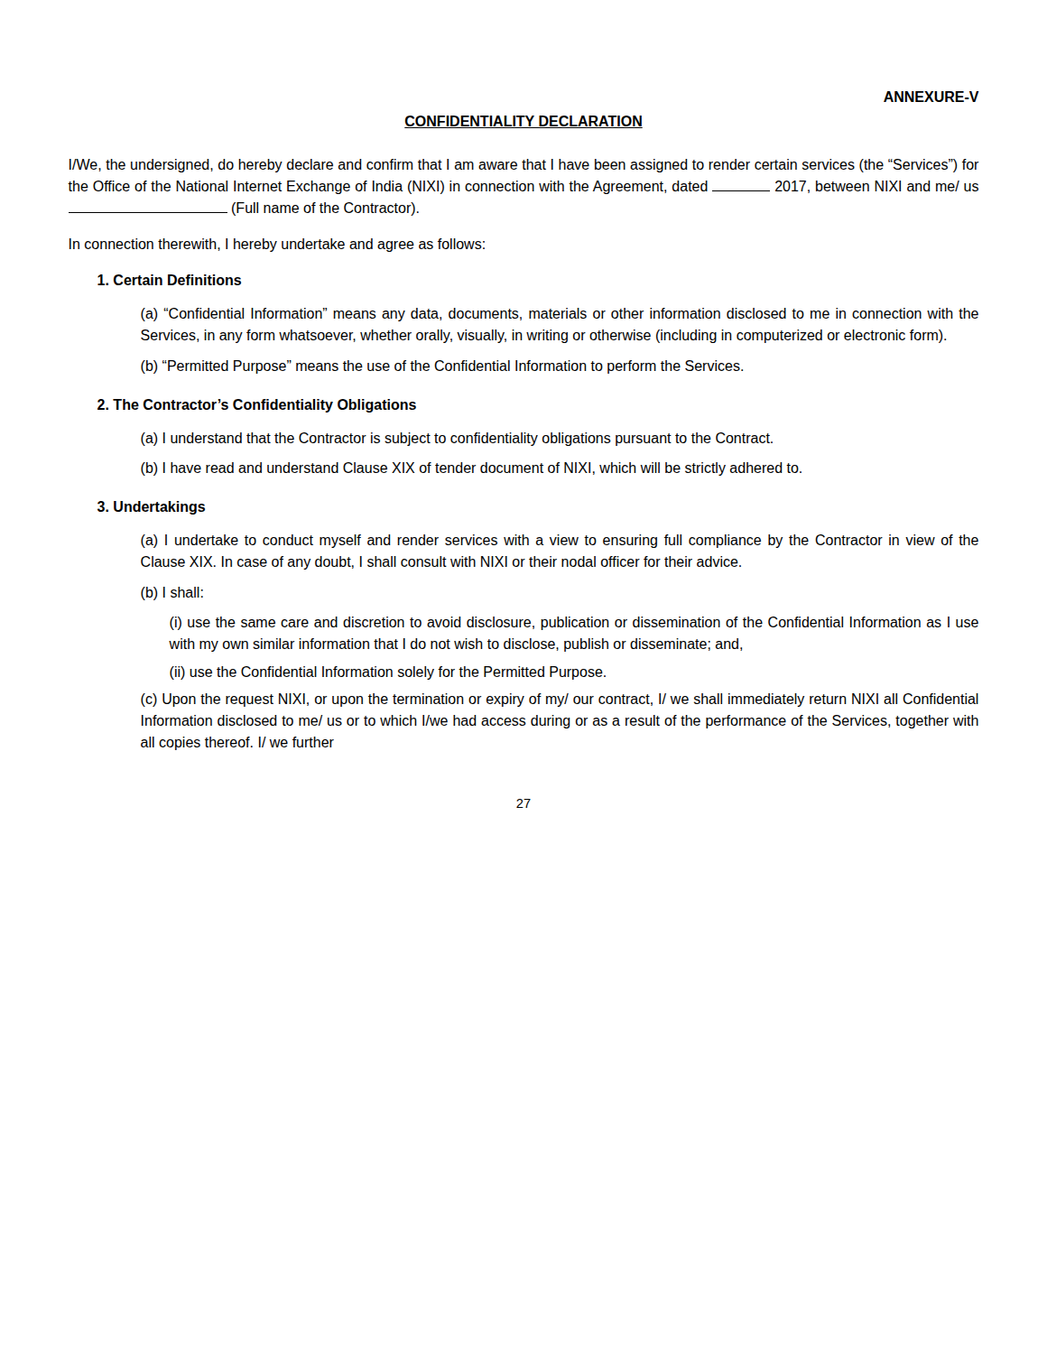ANNEXURE-V
CONFIDENTIALITY DECLARATION
I/We, the undersigned, do hereby declare and confirm that I am aware that I have been assigned to render certain services (the “Services”) for the Office of the National Internet Exchange of India (NIXI) in connection with the Agreement, dated 2017, between NIXI and me/ us (Full name of the Contractor).
In connection therewith, I hereby undertake and agree as follows:
1. Certain Definitions
(a) “Confidential Information” means any data, documents, materials or other information disclosed to me in connection with the Services, in any form whatsoever, whether orally, visually, in writing or otherwise (including in computerized or electronic form).
(b) “Permitted Purpose” means the use of the Confidential Information to perform the Services.
2. The Contractor’s Confidentiality Obligations
(a) I understand that the Contractor is subject to confidentiality obligations pursuant to the Contract.
(b) I have read and understand Clause XIX of tender document of NIXI, which will be strictly adhered to.
3. Undertakings
(a) I undertake to conduct myself and render services with a view to ensuring full compliance by the Contractor in view of the Clause XIX. In case of any doubt, I shall consult with NIXI or their nodal officer for their advice.
(b) I shall:
(i) use the same care and discretion to avoid disclosure, publication or dissemination of the Confidential Information as I use with my own similar information that I do not wish to disclose, publish or disseminate; and,
(ii) use the Confidential Information solely for the Permitted Purpose.
(c) Upon the request NIXI, or upon the termination or expiry of my/ our contract, I/ we shall immediately return NIXI all Confidential Information disclosed to me/ us or to which I/we had access during or as a result of the performance of the Services, together with all copies thereof. I/ we further
27